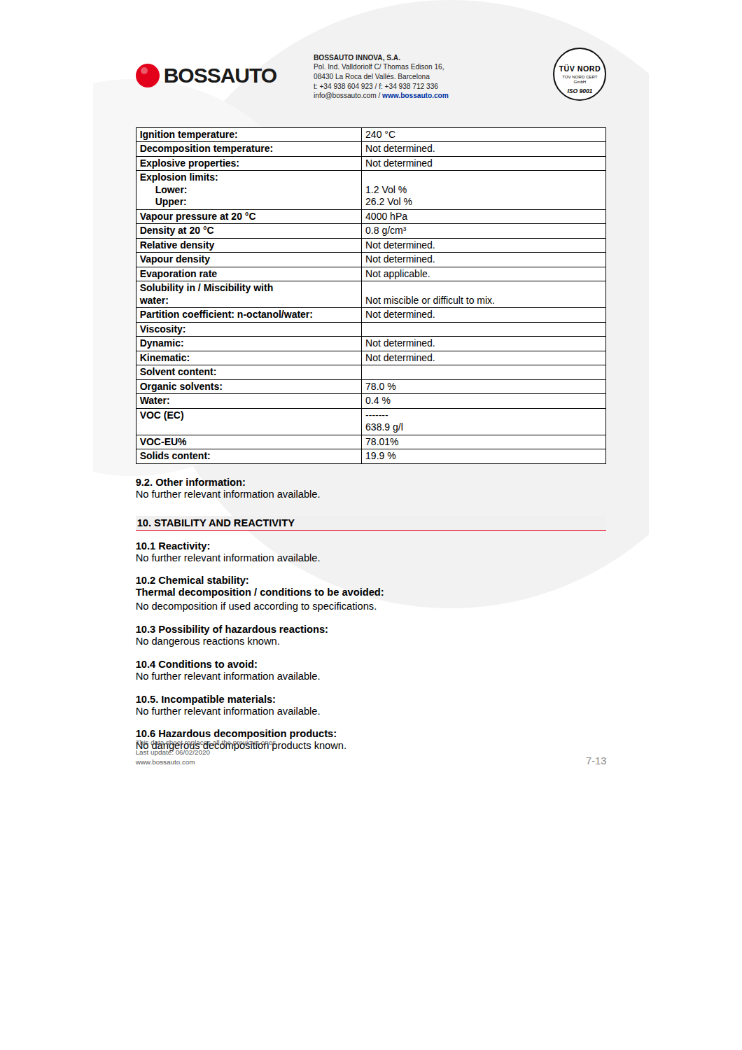BOSSAUTO
BOSSAUTO INNOVA, S.A.
Pol. Ind. Valldoriolf C/ Thomas Edison 16,
08430 La Roca del Vallés. Barcelona
t: +34 938 604 923 / f: +34 938 712 336
info@bossauto.com / www.bossauto.com
TÜV NORD
TÜV NORD CERT
GmbH
ISO 9001
| Ignition temperature: | 240 °C |
| Decomposition temperature: | Not determined. |
| Explosive properties: | Not determined |
| Explosion limits: Lower: Upper: | 1.2 Vol % 26.2 Vol % |
| Vapour pressure at 20 °C | 4000 hPa |
| Density at 20 °C | 0.8 g/cm³ |
| Relative density | Not determined. |
| Vapour density | Not determined. |
| Evaporation rate | Not applicable. |
| Solubility in / Miscibility with water: | Not miscible or difficult to mix. |
| Partition coefficient: n-octanol/water: | Not determined. |
| Viscosity: | |
| Dynamic: | Not determined. |
| Kinematic: | Not determined. |
| Solvent content: | |
| Organic solvents: | 78.0 % |
| Water: | 0.4 % |
| VOC (EC) | ------- 638.9 g/l |
| VOC-EU% | 78.01% |
| Solids content: | 19.9 % |
9.2. Other information:
No further relevant information available.
10. STABILITY AND REACTIVITY
10.1 Reactivity:
No further relevant information available.
10.2 Chemical stability:
Thermal decomposition / conditions to be avoided:
No decomposition if used according to specifications.
10.3 Possibility of hazardous reactions:
No dangerous reactions known.
10.4 Conditions to avoid:
No further relevant information available.
10.5. Incompatible materials:
No further relevant information available.
10.6 Hazardous decomposition products:
No dangerous decomposition products known.
This data sheet replaces all the previous ones.
Last update: 06/02/2020
www.bossauto.com
7-13